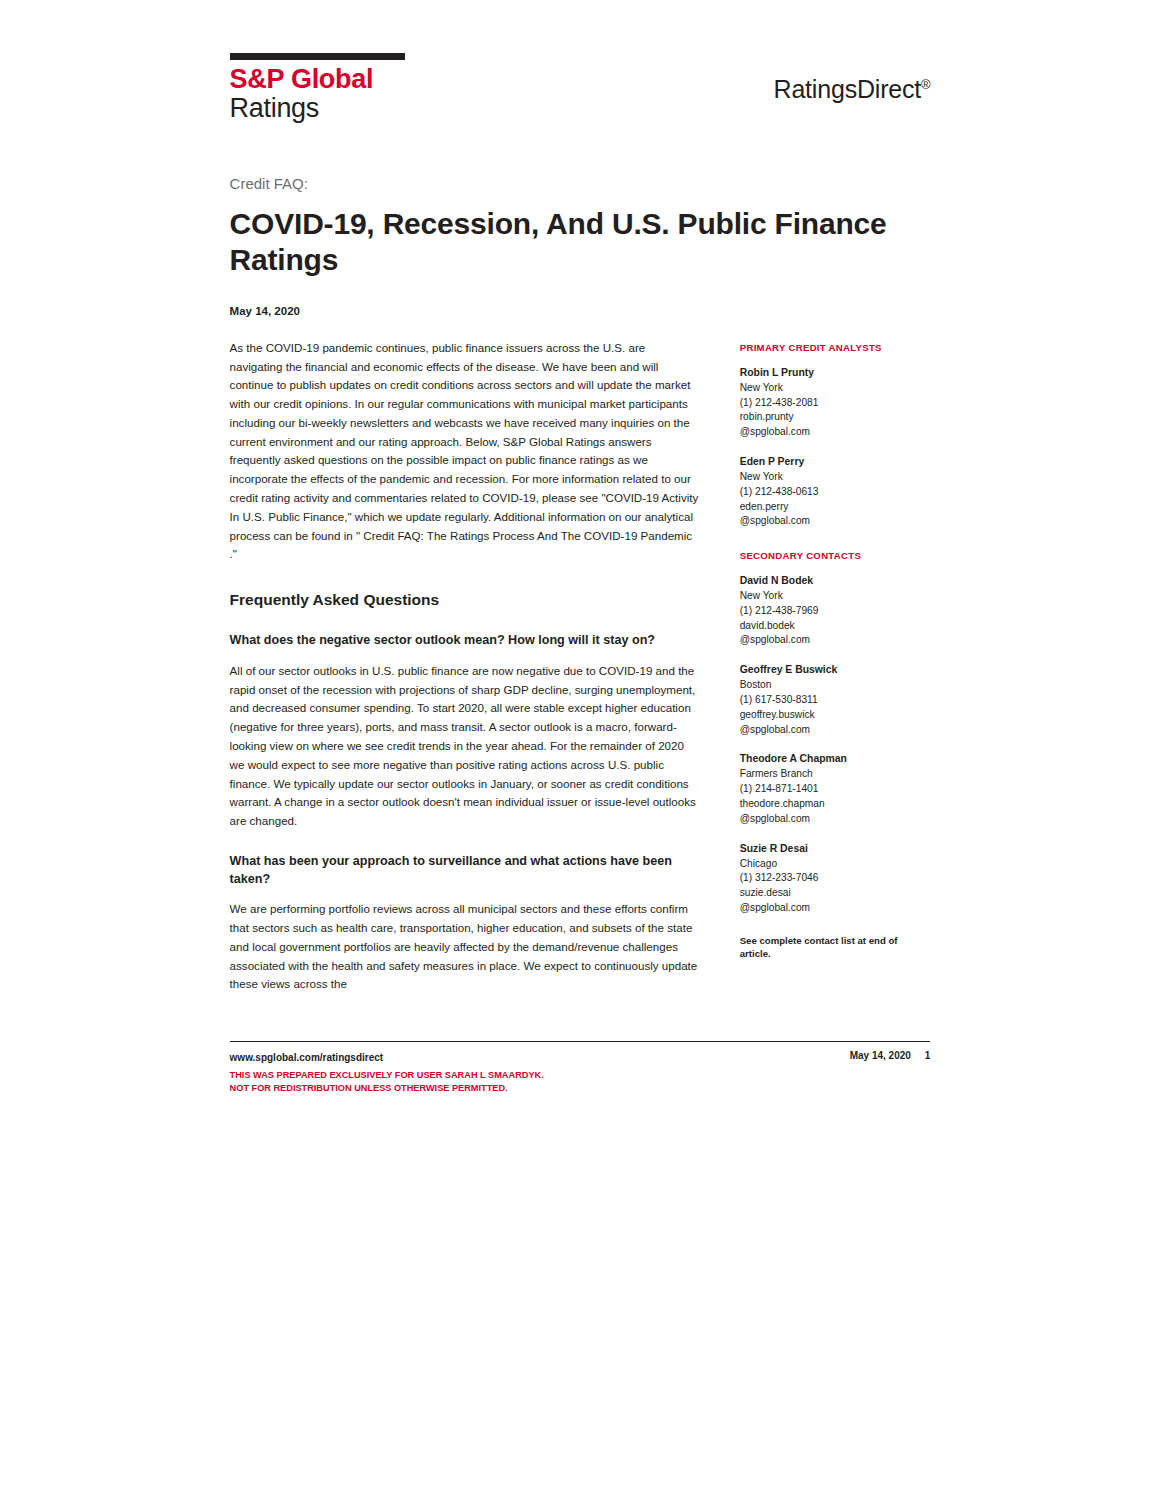S&P Global
Ratings
RatingsDirect®
Credit FAQ:
COVID-19, Recession, And U.S. Public Finance Ratings
May 14, 2020
As the COVID-19 pandemic continues, public finance issuers across the U.S. are navigating the financial and economic effects of the disease. We have been and will continue to publish updates on credit conditions across sectors and will update the market with our credit opinions. In our regular communications with municipal market participants including our bi-weekly newsletters and webcasts we have received many inquiries on the current environment and our rating approach. Below, S&P Global Ratings answers frequently asked questions on the possible impact on public finance ratings as we incorporate the effects of the pandemic and recession. For more information related to our credit rating activity and commentaries related to COVID-19, please see "COVID-19 Activity In U.S. Public Finance," which we update regularly. Additional information on our analytical process can be found in " Credit FAQ: The Ratings Process And The COVID-19 Pandemic ."
Frequently Asked Questions
What does the negative sector outlook mean? How long will it stay on?
All of our sector outlooks in U.S. public finance are now negative due to COVID-19 and the rapid onset of the recession with projections of sharp GDP decline, surging unemployment, and decreased consumer spending. To start 2020, all were stable except higher education (negative for three years), ports, and mass transit. A sector outlook is a macro, forward-looking view on where we see credit trends in the year ahead. For the remainder of 2020 we would expect to see more negative than positive rating actions across U.S. public finance. We typically update our sector outlooks in January, or sooner as credit conditions warrant. A change in a sector outlook doesn't mean individual issuer or issue-level outlooks are changed.
What has been your approach to surveillance and what actions have been taken?
We are performing portfolio reviews across all municipal sectors and these efforts confirm that sectors such as health care, transportation, higher education, and subsets of the state and local government portfolios are heavily affected by the demand/revenue challenges associated with the health and safety measures in place. We expect to continuously update these views across the
PRIMARY CREDIT ANALYSTS
Robin L Prunty
New York
(1) 212-438-2081
robin.prunty
@spglobal.com
Eden P Perry
New York
(1) 212-438-0613
eden.perry
@spglobal.com
SECONDARY CONTACTS
David N Bodek
New York
(1) 212-438-7969
david.bodek
@spglobal.com
Geoffrey E Buswick
Boston
(1) 617-530-8311
geoffrey.buswick
@spglobal.com
Theodore A Chapman
Farmers Branch
(1) 214-871-1401
theodore.chapman
@spglobal.com
Suzie R Desai
Chicago
(1) 312-233-7046
suzie.desai
@spglobal.com
See complete contact list at end of article.
www.spglobal.com/ratingsdirect
THIS WAS PREPARED EXCLUSIVELY FOR USER SARAH L SMAARDYK.
NOT FOR REDISTRIBUTION UNLESS OTHERWISE PERMITTED.
May 14, 20201